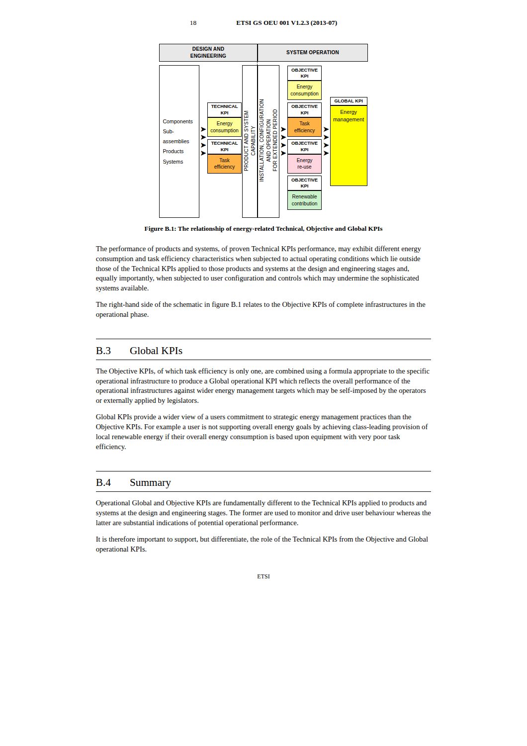18 ETSI GS OEU 001 V1.2.3 (2013-07)
| DESIGN AND ENGINEERING | | SYSTEM OPERATION |
| Components Sub-assemblies Products Systems | ➤ ➤ ➤ ➤ | TECHNICAL KPI Energy consumption TECHNICAL KPI Task efficiency | PRODUCT AND SYSTEM CAPABILITY | | INSTALLATION, CONFIGURATION AND OPERATION FOR EXTENDED PERIOD | ➤ ➤ ➤ ➤ | OBJECTIVE KPI Energy consumption OBJECTIVE KPI Task efficiency OBJECTIVE KPI Energy re-use OBJECTIVE KPI Renewable contribution | ➤ ➤ ➤ ➤ | GLOBAL KPI Energy management |
Figure B.1: The relationship of energy-related Technical, Objective and Global KPIs
The performance of products and systems, of proven Technical KPIs performance, may exhibit different energy consumption and task efficiency characteristics when subjected to actual operating conditions which lie outside those of the Technical KPIs applied to those products and systems at the design and engineering stages and, equally importantly, when subjected to user configuration and controls which may undermine the sophisticated systems available.
The right-hand side of the schematic in figure B.1 relates to the Objective KPIs of complete infrastructures in the operational phase.
B.3 Global KPIs
The Objective KPIs, of which task efficiency is only one, are combined using a formula appropriate to the specific operational infrastructure to produce a Global operational KPI which reflects the overall performance of the operational infrastructures against wider energy management targets which may be self-imposed by the operators or externally applied by legislators.
Global KPIs provide a wider view of a users commitment to strategic energy management practices than the Objective KPIs. For example a user is not supporting overall energy goals by achieving class-leading provision of local renewable energy if their overall energy consumption is based upon equipment with very poor task efficiency.
B.4 Summary
Operational Global and Objective KPIs are fundamentally different to the Technical KPIs applied to products and systems at the design and engineering stages. The former are used to monitor and drive user behaviour whereas the latter are substantial indications of potential operational performance.
It is therefore important to support, but differentiate, the role of the Technical KPIs from the Objective and Global operational KPIs.
ETSI